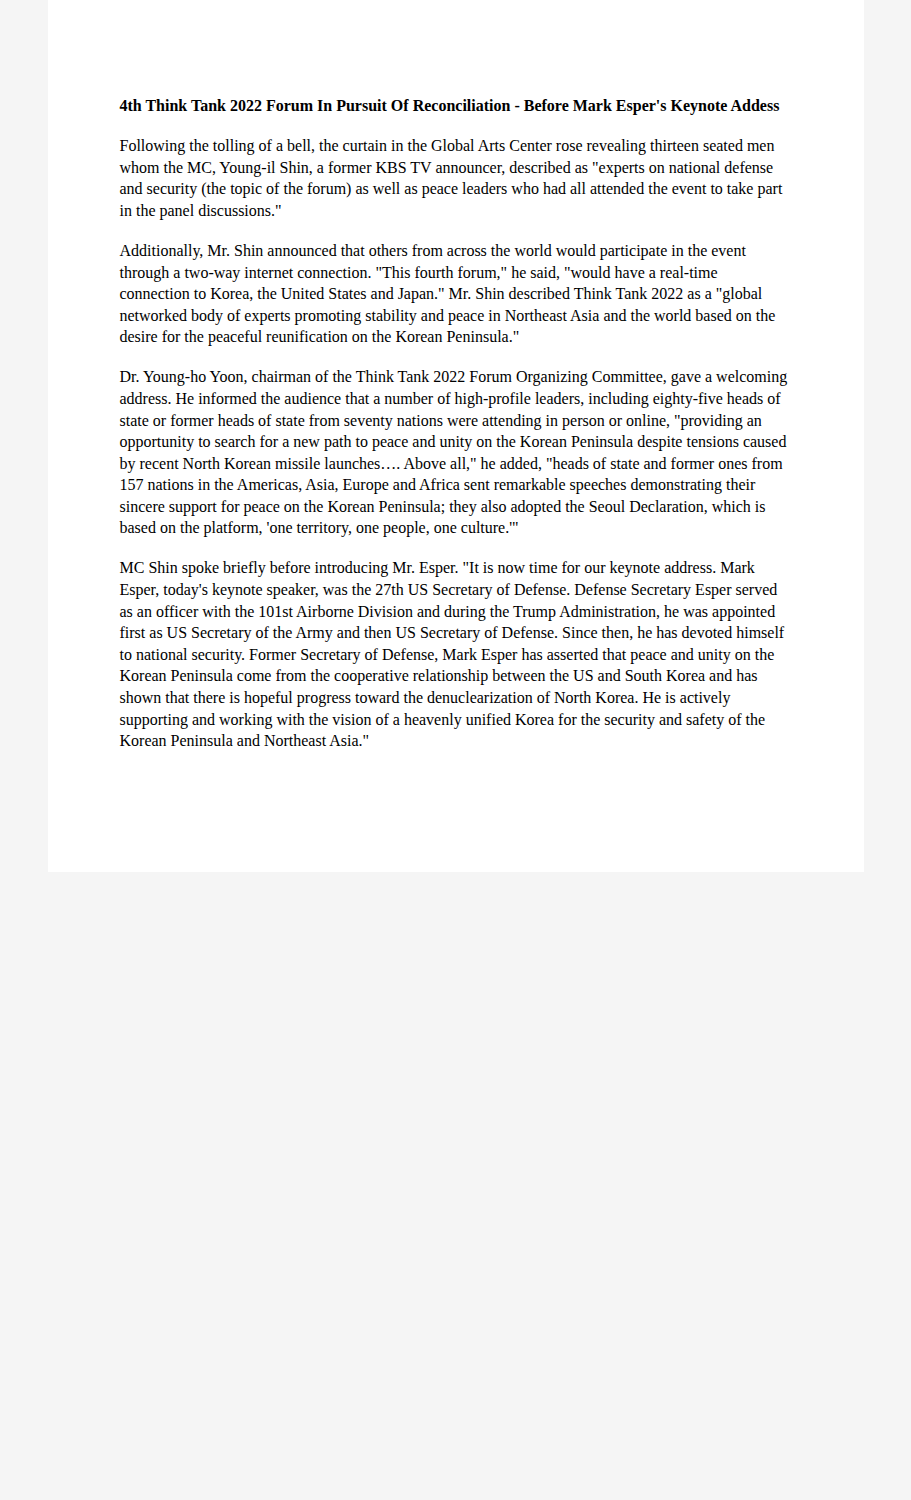4th Think Tank 2022 Forum In Pursuit Of Reconciliation - Before Mark Esper's Keynote Addess
Following the tolling of a bell, the curtain in the Global Arts Center rose revealing thirteen seated men whom the MC, Young-il Shin, a former KBS TV announcer, described as "experts on national defense and security (the topic of the forum) as well as peace leaders who had all attended the event to take part in the panel discussions."
Additionally, Mr. Shin announced that others from across the world would participate in the event through a two-way internet connection. "This fourth forum," he said, "would have a real-time connection to Korea, the United States and Japan." Mr. Shin described Think Tank 2022 as a "global networked body of experts promoting stability and peace in Northeast Asia and the world based on the desire for the peaceful reunification on the Korean Peninsula."
Dr. Young-ho Yoon, chairman of the Think Tank 2022 Forum Organizing Committee, gave a welcoming address. He informed the audience that a number of high-profile leaders, including eighty-five heads of state or former heads of state from seventy nations were attending in person or online, "providing an opportunity to search for a new path to peace and unity on the Korean Peninsula despite tensions caused by recent North Korean missile launches…. Above all," he added, "heads of state and former ones from 157 nations in the Americas, Asia, Europe and Africa sent remarkable speeches demonstrating their sincere support for peace on the Korean Peninsula; they also adopted the Seoul Declaration, which is based on the platform, 'one territory, one people, one culture.'"
MC Shin spoke briefly before introducing Mr. Esper. "It is now time for our keynote address. Mark Esper, today's keynote speaker, was the 27th US Secretary of Defense. Defense Secretary Esper served as an officer with the 101st Airborne Division and during the Trump Administration, he was appointed first as US Secretary of the Army and then US Secretary of Defense. Since then, he has devoted himself to national security. Former Secretary of Defense, Mark Esper has asserted that peace and unity on the Korean Peninsula come from the cooperative relationship between the US and South Korea and has shown that there is hopeful progress toward the denuclearization of North Korea. He is actively supporting and working with the vision of a heavenly unified Korea for the security and safety of the Korean Peninsula and Northeast Asia."